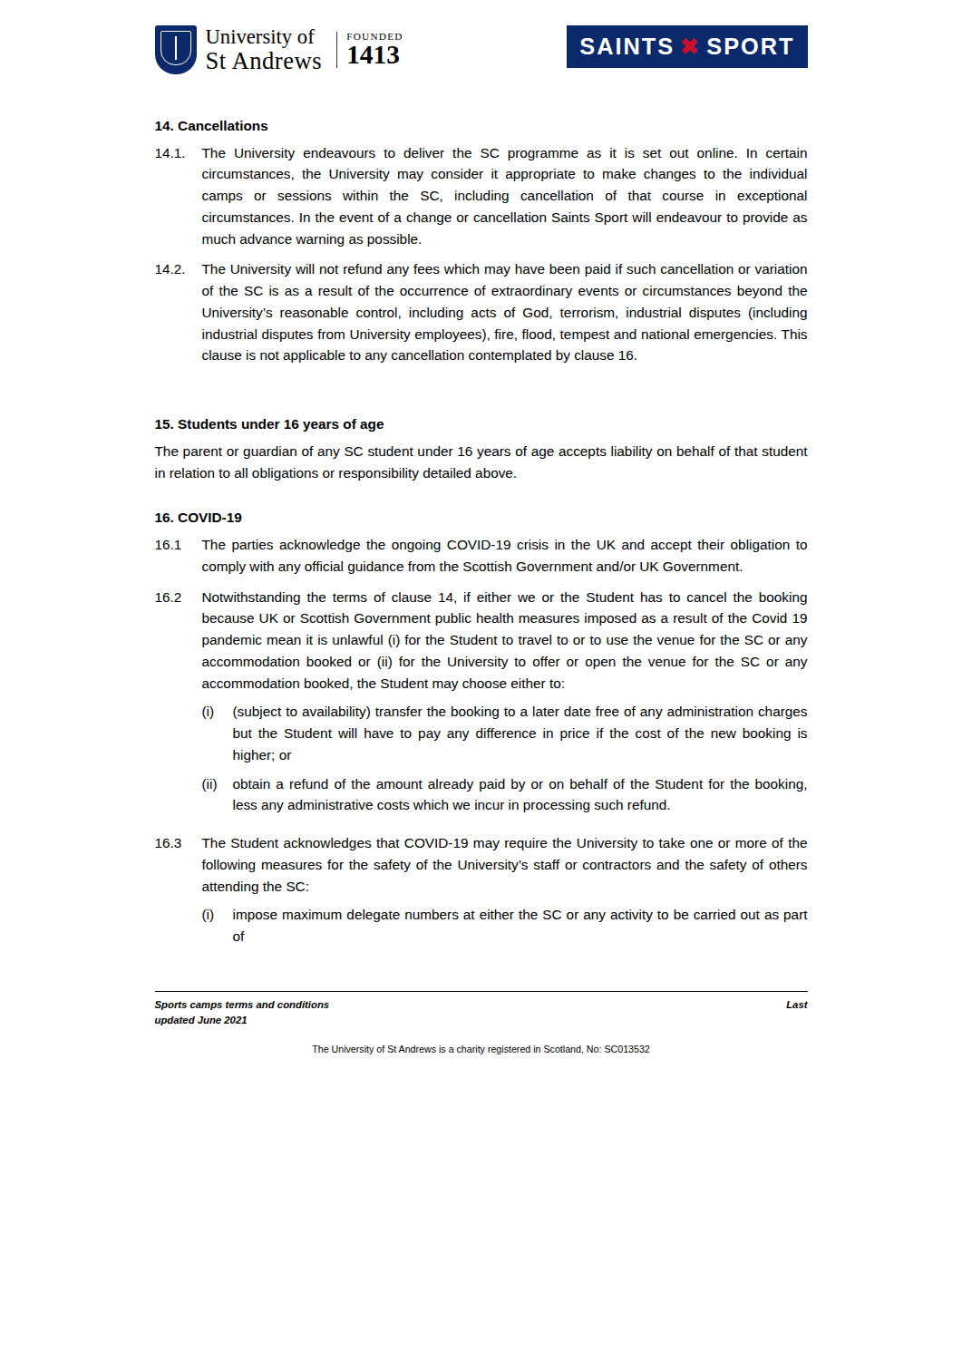University of
St Andrews
Founded
1413
SAINTS✖SPORT
14. Cancellations
14.1.
The University endeavours to deliver the SC programme as it is set out online. In certain circumstances, the University may consider it appropriate to make changes to the individual camps or sessions within the SC, including cancellation of that course in exceptional circumstances. In the event of a change or cancellation Saints Sport will endeavour to provide as much advance warning as possible.
14.2.
The University will not refund any fees which may have been paid if such cancellation or variation of the SC is as a result of the occurrence of extraordinary events or circumstances beyond the University’s reasonable control, including acts of God, terrorism, industrial disputes (including industrial disputes from University employees), fire, flood, tempest and national emergencies. This clause is not applicable to any cancellation contemplated by clause 16.
15. Students under 16 years of age
The parent or guardian of any SC student under 16 years of age accepts liability on behalf of that student in relation to all obligations or responsibility detailed above.
16. COVID-19
16.1
The parties acknowledge the ongoing COVID-19 crisis in the UK and accept their obligation to comply with any official guidance from the Scottish Government and/or UK Government.
16.2
Notwithstanding the terms of clause 14, if either we or the Student has to cancel the booking because UK or Scottish Government public health measures imposed as a result of the Covid 19 pandemic mean it is unlawful (i) for the Student to travel to or to use the venue for the SC or any accommodation booked or (ii) for the University to offer or open the venue for the SC or any accommodation booked, the Student may choose either to:
(i)(subject to availability) transfer the booking to a later date free of any administration charges but the Student will have to pay any difference in price if the cost of the new booking is higher; or
(ii) obtain a refund of the amount already paid by or on behalf of the Student for the booking, less any administrative costs which we incur in processing such refund.
16.3
The Student acknowledges that COVID-19 may require the University to take one or more of the following measures for the safety of the University’s staff or contractors and the safety of others attending the SC:
(i) impose maximum delegate numbers at either the SC or any activity to be carried out as part of
Sports camps terms and conditions
updated June 2021
Last
The University of St Andrews is a charity registered in Scotland, No: SC013532